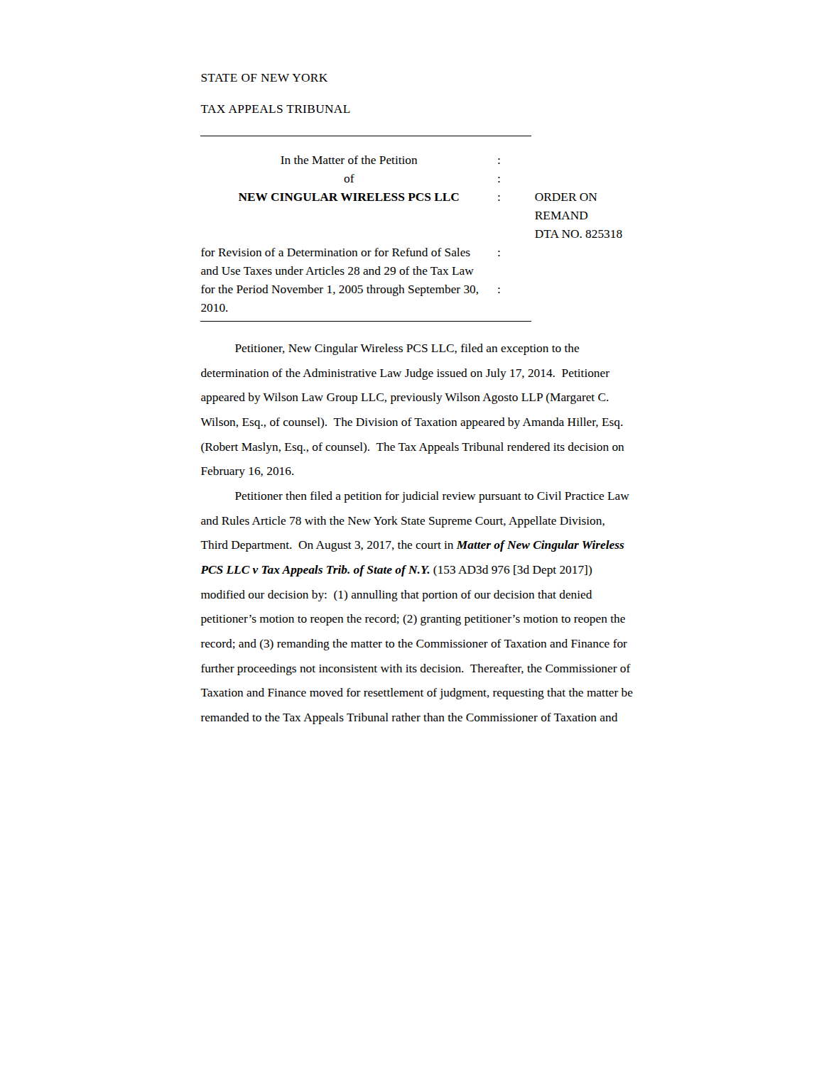STATE OF NEW YORK
TAX APPEALS TRIBUNAL
| In the Matter of the Petition | : | |
| of | : | |
| NEW CINGULAR WIRELESS PCS LLC | : | ORDER ON REMAND DTA NO. 825318 |
| for Revision of a Determination or for Refund of Sales and Use Taxes under Articles 28 and 29 of the Tax Law for the Period November 1, 2005 through September 30, 2010. | : : | |
Petitioner, New Cingular Wireless PCS LLC, filed an exception to the determination of the Administrative Law Judge issued on July 17, 2014. Petitioner appeared by Wilson Law Group LLC, previously Wilson Agosto LLP (Margaret C. Wilson, Esq., of counsel). The Division of Taxation appeared by Amanda Hiller, Esq. (Robert Maslyn, Esq., of counsel). The Tax Appeals Tribunal rendered its decision on February 16, 2016.
Petitioner then filed a petition for judicial review pursuant to Civil Practice Law and Rules Article 78 with the New York State Supreme Court, Appellate Division, Third Department. On August 3, 2017, the court in Matter of New Cingular Wireless PCS LLC v Tax Appeals Trib. of State of N.Y. (153 AD3d 976 [3d Dept 2017]) modified our decision by: (1) annulling that portion of our decision that denied petitioner’s motion to reopen the record; (2) granting petitioner’s motion to reopen the record; and (3) remanding the matter to the Commissioner of Taxation and Finance for further proceedings not inconsistent with its decision. Thereafter, the Commissioner of Taxation and Finance moved for resettlement of judgment, requesting that the matter be remanded to the Tax Appeals Tribunal rather than the Commissioner of Taxation and